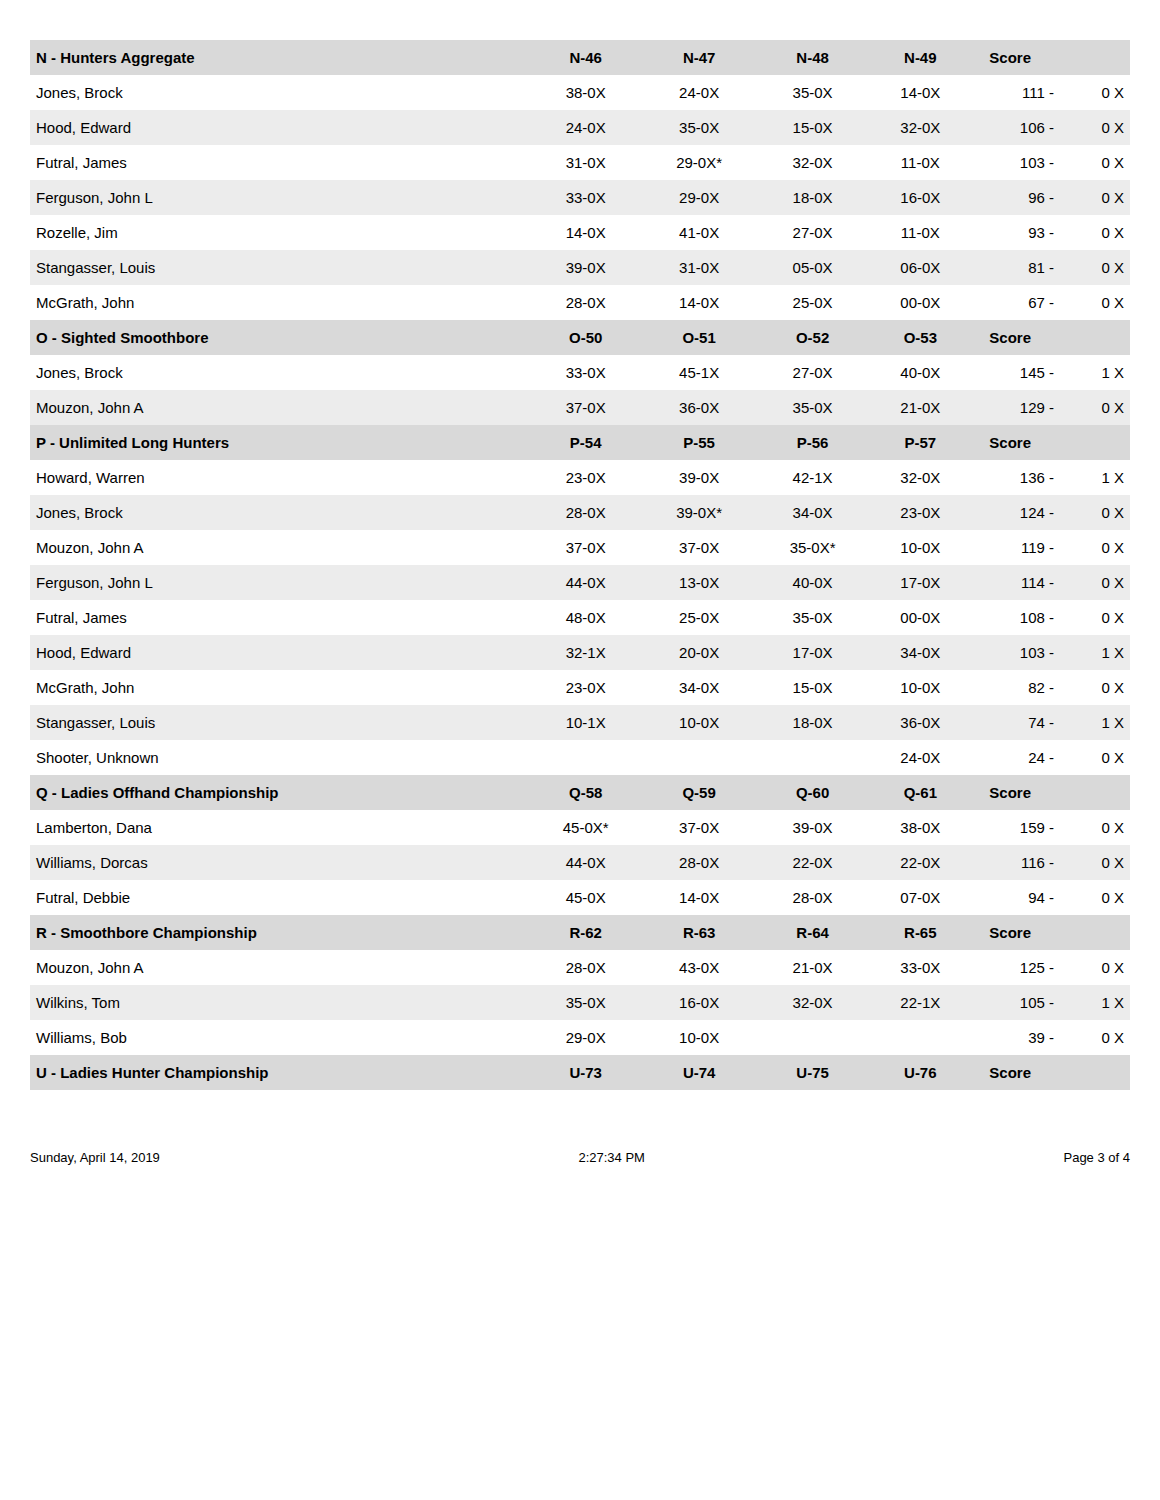| N - Hunters Aggregate | N-46 | N-47 | N-48 | N-49 | Score |
| Jones, Brock | 38-0X | 24-0X | 35-0X | 14-0X | 111 - | 0 X |
| Hood, Edward | 24-0X | 35-0X | 15-0X | 32-0X | 106 - | 0 X |
| Futral, James | 31-0X | 29-0X* | 32-0X | 11-0X | 103 - | 0 X |
| Ferguson, John L | 33-0X | 29-0X | 18-0X | 16-0X | 96 - | 0 X |
| Rozelle, Jim | 14-0X | 41-0X | 27-0X | 11-0X | 93 - | 0 X |
| Stangasser, Louis | 39-0X | 31-0X | 05-0X | 06-0X | 81 - | 0 X |
| McGrath, John | 28-0X | 14-0X | 25-0X | 00-0X | 67 - | 0 X |
| O - Sighted Smoothbore | O-50 | O-51 | O-52 | O-53 | Score |
| Jones, Brock | 33-0X | 45-1X | 27-0X | 40-0X | 145 - | 1 X |
| Mouzon, John A | 37-0X | 36-0X | 35-0X | 21-0X | 129 - | 0 X |
| P - Unlimited Long Hunters | P-54 | P-55 | P-56 | P-57 | Score |
| Howard, Warren | 23-0X | 39-0X | 42-1X | 32-0X | 136 - | 1 X |
| Jones, Brock | 28-0X | 39-0X* | 34-0X | 23-0X | 124 - | 0 X |
| Mouzon, John A | 37-0X | 37-0X | 35-0X* | 10-0X | 119 - | 0 X |
| Ferguson, John L | 44-0X | 13-0X | 40-0X | 17-0X | 114 - | 0 X |
| Futral, James | 48-0X | 25-0X | 35-0X | 00-0X | 108 - | 0 X |
| Hood, Edward | 32-1X | 20-0X | 17-0X | 34-0X | 103 - | 1 X |
| McGrath, John | 23-0X | 34-0X | 15-0X | 10-0X | 82 - | 0 X |
| Stangasser, Louis | 10-1X | 10-0X | 18-0X | 36-0X | 74 - | 1 X |
| Shooter, Unknown | | | | 24-0X | 24 - | 0 X |
| Q - Ladies Offhand Championship | Q-58 | Q-59 | Q-60 | Q-61 | Score |
| Lamberton, Dana | 45-0X* | 37-0X | 39-0X | 38-0X | 159 - | 0 X |
| Williams, Dorcas | 44-0X | 28-0X | 22-0X | 22-0X | 116 - | 0 X |
| Futral, Debbie | 45-0X | 14-0X | 28-0X | 07-0X | 94 - | 0 X |
| R - Smoothbore Championship | R-62 | R-63 | R-64 | R-65 | Score |
| Mouzon, John A | 28-0X | 43-0X | 21-0X | 33-0X | 125 - | 0 X |
| Wilkins, Tom | 35-0X | 16-0X | 32-0X | 22-1X | 105 - | 1 X |
| Williams, Bob | 29-0X | 10-0X | | | 39 - | 0 X |
| U - Ladies Hunter Championship | U-73 | U-74 | U-75 | U-76 | Score |
Sunday, April 14, 2019 2:27:34 PM Page 3 of 4